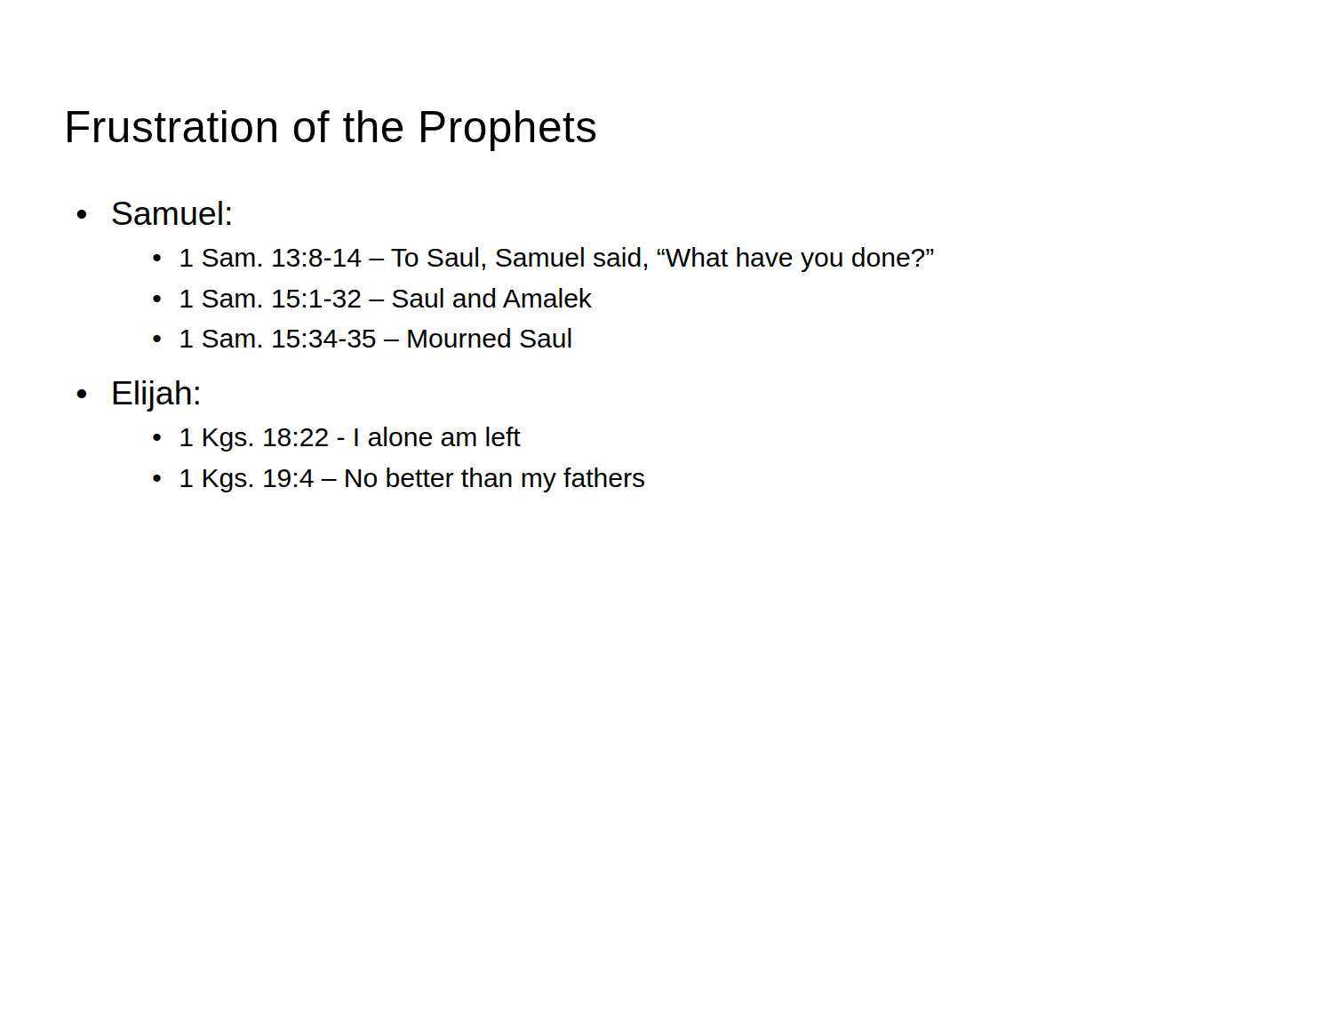Frustration of the Prophets
Samuel:
1 Sam. 13:8-14 – To Saul, Samuel said, “What have you done?”
1 Sam. 15:1-32 – Saul and Amalek
1 Sam. 15:34-35 – Mourned Saul
Elijah:
1 Kgs. 18:22 - I alone am left
1 Kgs. 19:4 – No better than my fathers